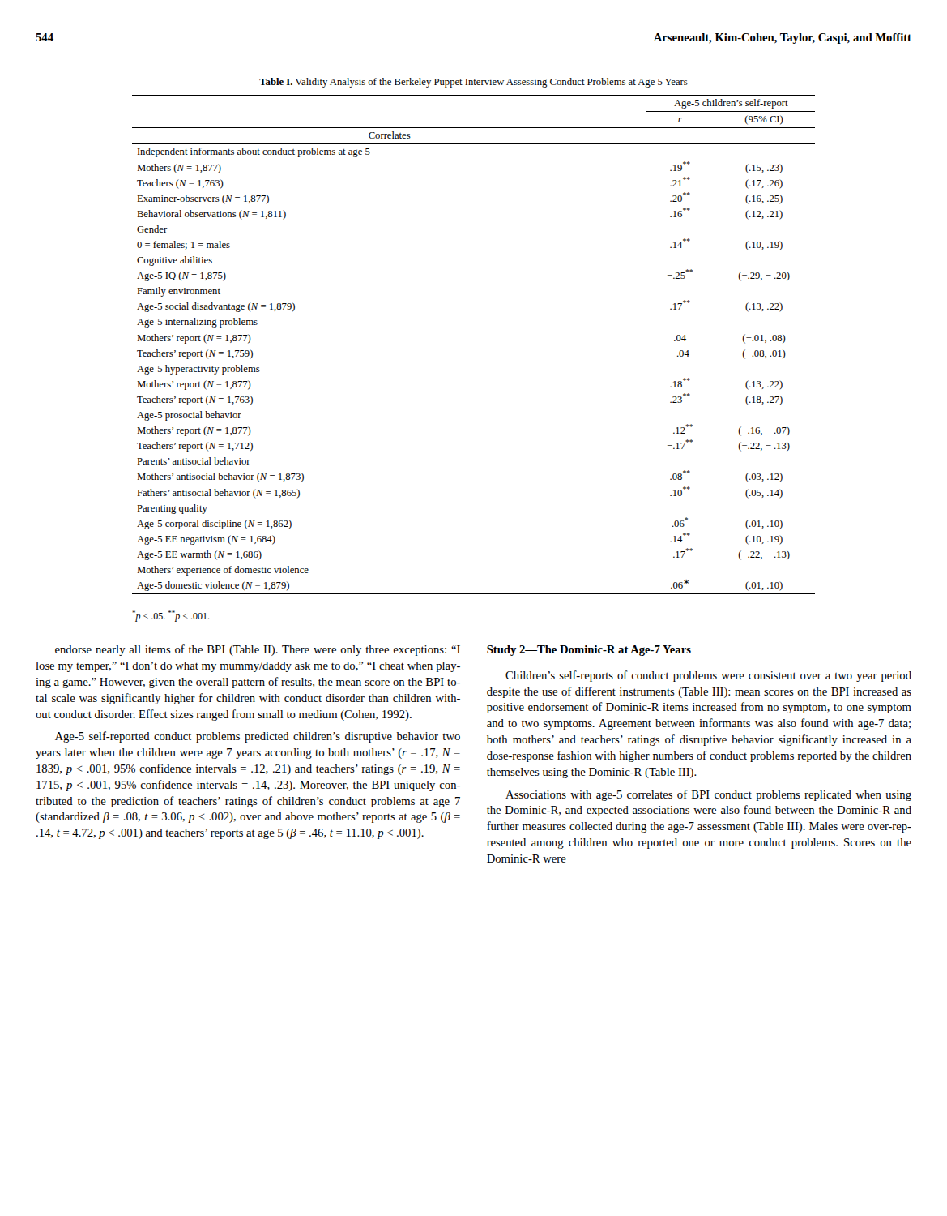544 Arseneault, Kim-Cohen, Taylor, Caspi, and Moffitt
Table I. Validity Analysis of the Berkeley Puppet Interview Assessing Conduct Problems at Age 5 Years
| | Age-5 children’s self-report |
| --- | --- |
| r | (95% CI) |
| Correlates | | |
| Independent informants about conduct problems at age 5 | | |
| Mothers ( N = 1,877) | .19 ** | (.15, .23) |
| Teachers ( N = 1,763) | .21 ** | (.17, .26) |
| Examiner-observers ( N = 1,877) | .20 ** | (.16, .25) |
| Behavioral observations ( N = 1,811) | .16 ** | (.12, .21) |
| Gender | | |
| 0 = females; 1 = males | .14 ** | (.10, .19) |
| Cognitive abilities | | |
| Age-5 IQ ( N = 1,875) | −.25 ** | (−.29, − .20) |
| Family environment | | |
| Age-5 social disadvantage ( N = 1,879) | .17 ** | (.13, .22) |
| Age-5 internalizing problems | | |
| Mothers’ report ( N = 1,877) | .04 | (−.01, .08) |
| Teachers’ report ( N = 1,759) | −.04 | (−.08, .01) |
| Age-5 hyperactivity problems | | |
| Mothers’ report ( N = 1,877) | .18 ** | (.13, .22) |
| Teachers’ report ( N = 1,763) | .23 ** | (.18, .27) |
| Age-5 prosocial behavior | | |
| Mothers’ report ( N = 1,877) | −.12 ** | (−.16, − .07) |
| Teachers’ report ( N = 1,712) | −.17 ** | (−.22, − .13) |
| Parents’ antisocial behavior | | |
| Mothers’ antisocial behavior ( N = 1,873) | .08 ** | (.03, .12) |
| Fathers’ antisocial behavior ( N = 1,865) | .10 ** | (.05, .14) |
| Parenting quality | | |
| Age-5 corporal discipline ( N = 1,862) | .06 * | (.01, .10) |
| Age-5 EE negativism ( N = 1,684) | .14 ** | (.10, .19) |
| Age-5 EE warmth ( N = 1,686) | −.17 ** | (−.22, − .13) |
| Mothers’ experience of domestic violence | | |
| Age-5 domestic violence ( N = 1,879) | .06 ∗ | (.01, .10) |
*p < .05. **p < .001.
endorse nearly all items of the BPI (Table II). There were only three exceptions: “I lose my temper,” “I don’t do what my mummy/daddy ask me to do,” “I cheat when playing a game.” However, given the overall pattern of results, the mean score on the BPI total scale was significantly higher for children with conduct disorder than children without conduct disorder. Effect sizes ranged from small to medium (Cohen, 1992).
Age-5 self-reported conduct problems predicted children’s disruptive behavior two years later when the children were age 7 years according to both mothers’ (r = .17, N = 1839, p < .001, 95% confidence intervals = .12, .21) and teachers’ ratings (r = .19, N = 1715, p < .001, 95% confidence intervals = .14, .23). Moreover, the BPI uniquely contributed to the prediction of teachers’ ratings of children’s conduct problems at age 7 (standardized β = .08, t = 3.06, p < .002), over and above mothers’ reports at age 5 (β = .14, t = 4.72, p < .001) and teachers’ reports at age 5 (β = .46, t = 11.10, p < .001).
Study 2—The Dominic-R at Age-7 Years
Children’s self-reports of conduct problems were consistent over a two year period despite the use of different instruments (Table III): mean scores on the BPI increased as positive endorsement of Dominic-R items increased from no symptom, to one symptom and to two symptoms. Agreement between informants was also found with age-7 data; both mothers’ and teachers’ ratings of disruptive behavior significantly increased in a dose-response fashion with higher numbers of conduct problems reported by the children themselves using the Dominic-R (Table III).
Associations with age-5 correlates of BPI conduct problems replicated when using the Dominic-R, and expected associations were also found between the Dominic-R and further measures collected during the age-7 assessment (Table III). Males were over-represented among children who reported one or more conduct problems. Scores on the Dominic-R were